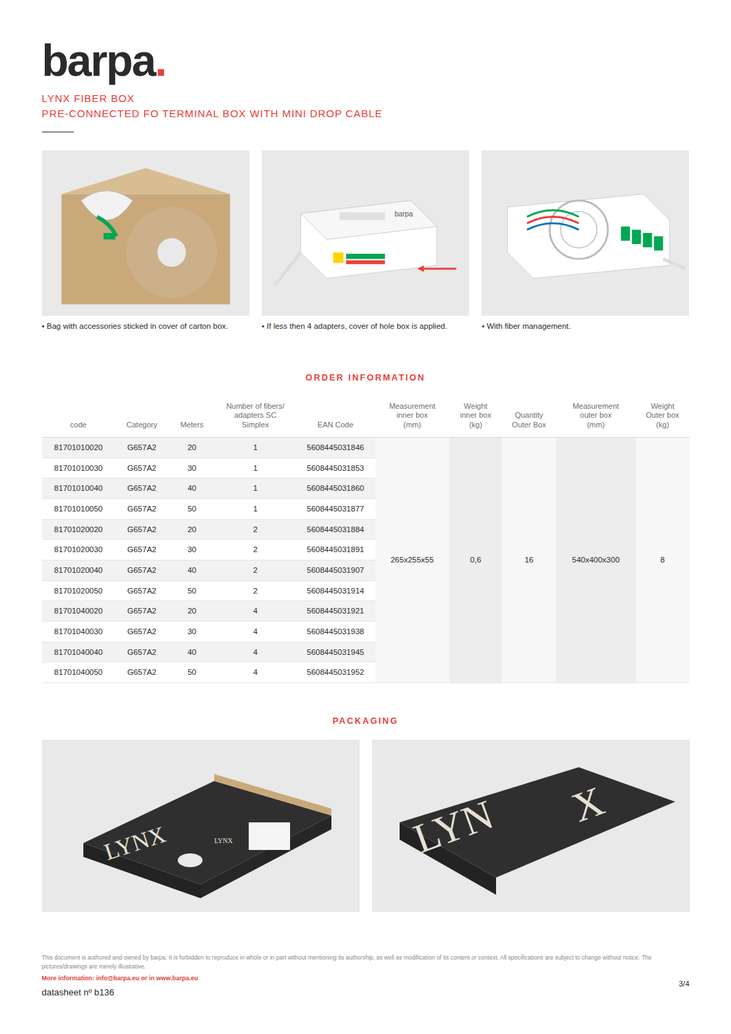barpa.
Lynx Fiber Box
Pre-connected FO Terminal Box with Mini Drop Cable
• Bag with accessories sticked in cover of carton box.
• If less then 4 adapters, cover of hole box is applied.
• With fiber management.
Order Information
| code | Category | Meters | Number of fibers/ adapters SC Simplex | EAN Code | Measurement inner box (mm) | Weight inner box (kg) | Quantity Outer Box | Measurement outer box (mm) | Weight Outer box (kg) |
| --- | --- | --- | --- | --- | --- | --- | --- | --- | --- |
| 81701010020 | G657A2 | 20 | 1 | 5608445031846 | 265x255x55 | 0,6 | 16 | 540x400x300 | 8 |
| 81701010030 | G657A2 | 30 | 1 | 5608445031853 |
| 81701010040 | G657A2 | 40 | 1 | 5608445031860 |
| 81701010050 | G657A2 | 50 | 1 | 5608445031877 |
| 81701020020 | G657A2 | 20 | 2 | 5608445031884 |
| 81701020030 | G657A2 | 30 | 2 | 5608445031891 |
| 81701020040 | G657A2 | 40 | 2 | 5608445031907 |
| 81701020050 | G657A2 | 50 | 2 | 5608445031914 |
| 81701040020 | G657A2 | 20 | 4 | 5608445031921 |
| 81701040030 | G657A2 | 30 | 4 | 5608445031938 |
| 81701040040 | G657A2 | 40 | 4 | 5608445031945 |
| 81701040050 | G657A2 | 50 | 4 | 5608445031952 |
Packaging
This document is authored and owned by barpa. It is forbidden to reproduce in whole or in part without mentioning its authorship, as well as modification of its content or context. All specifications are subject to change without notice. The pictures/drawings are merely illustrative. More information: info@barpa.eu or in www.barpa.eu datasheet nº b136 3/4